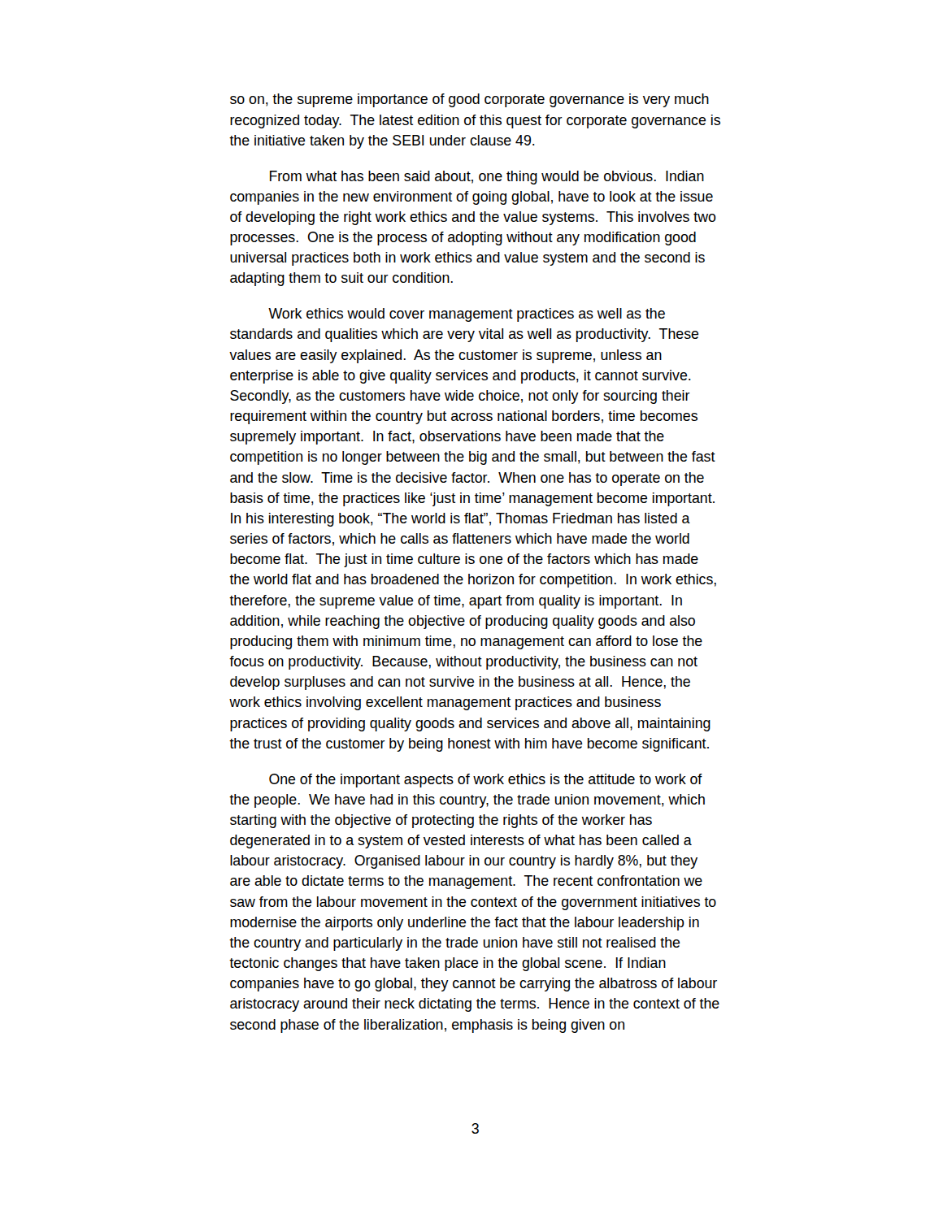so on, the supreme importance of good corporate governance is very much recognized today. The latest edition of this quest for corporate governance is the initiative taken by the SEBI under clause 49.
From what has been said about, one thing would be obvious. Indian companies in the new environment of going global, have to look at the issue of developing the right work ethics and the value systems. This involves two processes. One is the process of adopting without any modification good universal practices both in work ethics and value system and the second is adapting them to suit our condition.
Work ethics would cover management practices as well as the standards and qualities which are very vital as well as productivity. These values are easily explained. As the customer is supreme, unless an enterprise is able to give quality services and products, it cannot survive. Secondly, as the customers have wide choice, not only for sourcing their requirement within the country but across national borders, time becomes supremely important. In fact, observations have been made that the competition is no longer between the big and the small, but between the fast and the slow. Time is the decisive factor. When one has to operate on the basis of time, the practices like ‘just in time’ management become important. In his interesting book, “The world is flat”, Thomas Friedman has listed a series of factors, which he calls as flatteners which have made the world become flat. The just in time culture is one of the factors which has made the world flat and has broadened the horizon for competition. In work ethics, therefore, the supreme value of time, apart from quality is important. In addition, while reaching the objective of producing quality goods and also producing them with minimum time, no management can afford to lose the focus on productivity. Because, without productivity, the business can not develop surpluses and can not survive in the business at all. Hence, the work ethics involving excellent management practices and business practices of providing quality goods and services and above all, maintaining the trust of the customer by being honest with him have become significant.
One of the important aspects of work ethics is the attitude to work of the people. We have had in this country, the trade union movement, which starting with the objective of protecting the rights of the worker has degenerated in to a system of vested interests of what has been called a labour aristocracy. Organised labour in our country is hardly 8%, but they are able to dictate terms to the management. The recent confrontation we saw from the labour movement in the context of the government initiatives to modernise the airports only underline the fact that the labour leadership in the country and particularly in the trade union have still not realised the tectonic changes that have taken place in the global scene. If Indian companies have to go global, they cannot be carrying the albatross of labour aristocracy around their neck dictating the terms. Hence in the context of the second phase of the liberalization, emphasis is being given on
3